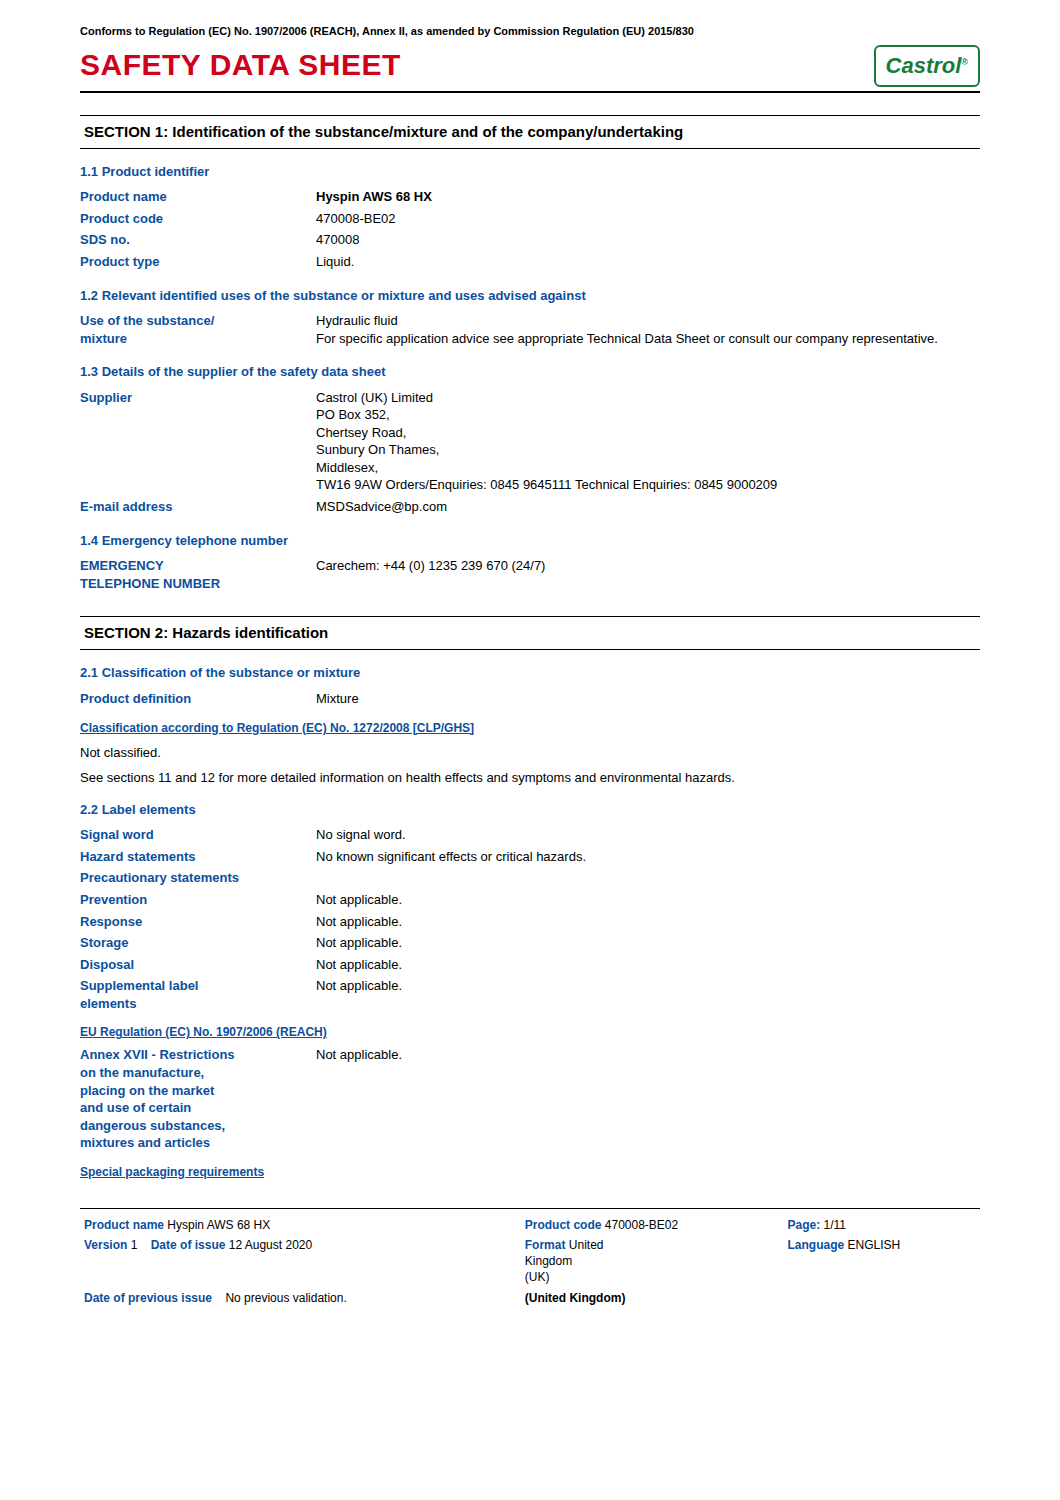Conforms to Regulation (EC) No. 1907/2006 (REACH), Annex II, as amended by Commission Regulation (EU) 2015/830
SAFETY DATA SHEET
Castrol®
SECTION 1: Identification of the substance/mixture and of the company/undertaking
1.1 Product identifier
| Product name | Hyspin AWS 68 HX |
| Product code | 470008-BE02 |
| SDS no. | 470008 |
| Product type | Liquid. |
1.2 Relevant identified uses of the substance or mixture and uses advised against
| Use of the substance/ mixture | Hydraulic fluid For specific application advice see appropriate Technical Data Sheet or consult our company representative. |
1.3 Details of the supplier of the safety data sheet
| Supplier | Castrol (UK) Limited PO Box 352, Chertsey Road, Sunbury On Thames, Middlesex, TW16 9AW Orders/Enquiries: 0845 9645111 Technical Enquiries: 0845 9000209 |
| E-mail address | MSDSadvice@bp.com |
1.4 Emergency telephone number
| EMERGENCY TELEPHONE NUMBER | Carechem: +44 (0) 1235 239 670 (24/7) |
SECTION 2: Hazards identification
2.1 Classification of the substance or mixture
| Product definition | Mixture |
Classification according to Regulation (EC) No. 1272/2008 [CLP/GHS]
Not classified.
See sections 11 and 12 for more detailed information on health effects and symptoms and environmental hazards.
2.2 Label elements
| Signal word | No signal word. |
| Hazard statements | No known significant effects or critical hazards. |
| Precautionary statements | |
| Prevention | Not applicable. |
| Response | Not applicable. |
| Storage | Not applicable. |
| Disposal | Not applicable. |
| Supplemental label elements | Not applicable. |
EU Regulation (EC) No. 1907/2006 (REACH)
| Annex XVII - Restrictions on the manufacture, placing on the market and use of certain dangerous substances, mixtures and articles | Not applicable. |
Special packaging requirements
| Product name Hyspin AWS 68 HX | Product code 470008-BE02 | Page: 1/11 |
| Version 1 Date of issue 12 August 2020 | Format United Kingdom (UK) | Language ENGLISH |
| Date of previous issue No previous validation. | (United Kingdom) | |